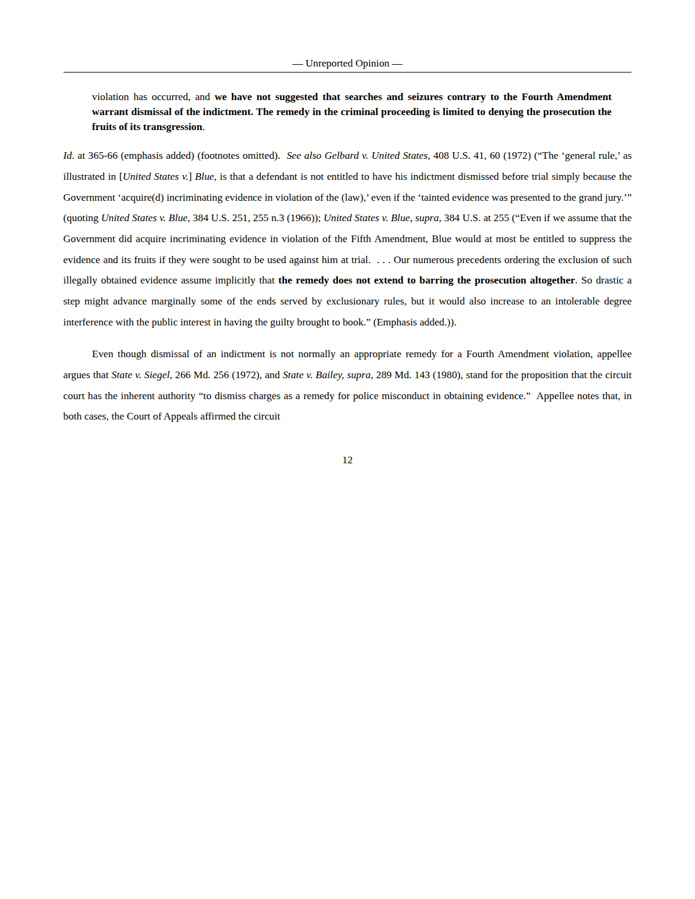— Unreported Opinion —
violation has occurred, and we have not suggested that searches and seizures contrary to the Fourth Amendment warrant dismissal of the indictment. The remedy in the criminal proceeding is limited to denying the prosecution the fruits of its transgression.
Id. at 365-66 (emphasis added) (footnotes omitted). See also Gelbard v. United States, 408 U.S. 41, 60 (1972) (“The ‘general rule,’ as illustrated in [United States v.] Blue, is that a defendant is not entitled to have his indictment dismissed before trial simply because the Government ‘acquire(d) incriminating evidence in violation of the (law),’ even if the ‘tainted evidence was presented to the grand jury.’” (quoting United States v. Blue, 384 U.S. 251, 255 n.3 (1966)); United States v. Blue, supra, 384 U.S. at 255 (“Even if we assume that the Government did acquire incriminating evidence in violation of the Fifth Amendment, Blue would at most be entitled to suppress the evidence and its fruits if they were sought to be used against him at trial. . . . Our numerous precedents ordering the exclusion of such illegally obtained evidence assume implicitly that the remedy does not extend to barring the prosecution altogether. So drastic a step might advance marginally some of the ends served by exclusionary rules, but it would also increase to an intolerable degree interference with the public interest in having the guilty brought to book.” (Emphasis added.)).
Even though dismissal of an indictment is not normally an appropriate remedy for a Fourth Amendment violation, appellee argues that State v. Siegel, 266 Md. 256 (1972), and State v. Bailey, supra, 289 Md. 143 (1980), stand for the proposition that the circuit court has the inherent authority “to dismiss charges as a remedy for police misconduct in obtaining evidence.” Appellee notes that, in both cases, the Court of Appeals affirmed the circuit
12